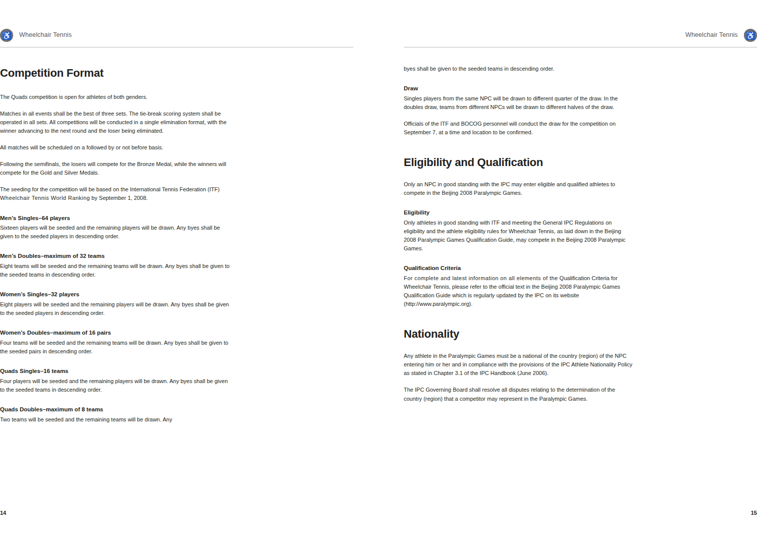♿ Wheelchair Tennis
Competition Format
The Quads competition is open for athletes of both genders.
Matches in all events shall be the best of three sets. The tie-break scoring system shall be operated in all sets. All competitions will be conducted in a single elimination format, with the winner advancing to the next round and the loser being eliminated.
All matches will be scheduled on a followed by or not before basis.
Following the semifinals, the losers will compete for the Bronze Medal, while the winners will compete for the Gold and Silver Medals.
The seeding for the competition will be based on the International Tennis Federation (ITF) Wheelchair Tennis World Ranking by September 1, 2008.
Men’s Singles–64 players
Sixteen players will be seeded and the remaining players will be drawn. Any byes shall be given to the seeded players in descending order.
Men’s Doubles–maximum of 32 teams
Eight teams will be seeded and the remaining teams will be drawn. Any byes shall be given to the seeded teams in descending order.
Women’s Singles–32 players
Eight players will be seeded and the remaining players will be drawn. Any byes shall be given to the seeded players in descending order.
Women’s Doubles–maximum of 16 pairs
Four teams will be seeded and the remaining teams will be drawn. Any byes shall be given to the seeded pairs in descending order.
Quads Singles–16 teams
Four players will be seeded and the remaining players will be drawn. Any byes shall be given to the seeded teams in descending order.
Quads Doubles–maximum of 8 teams
Two teams will be seeded and the remaining teams will be drawn. Any
14
Wheelchair Tennis ♿
byes shall be given to the seeded teams in descending order.
Draw
Singles players from the same NPC will be drawn to different quarter of the draw. In the doubles draw, teams from different NPCs will be drawn to different halves of the draw.
Officials of the ITF and BOCOG personnel will conduct the draw for the competition on September 7, at a time and location to be confirmed.
Eligibility and Qualification
Only an NPC in good standing with the IPC may enter eligible and qualified athletes to compete in the Beijing 2008 Paralympic Games.
Eligibility
Only athletes in good standing with ITF and meeting the General IPC Regulations on eligibility and the athlete eligibility rules for Wheelchair Tennis, as laid down in the Beijing 2008 Paralympic Games Qualification Guide, may compete in the Beijing 2008 Paralympic Games.
Qualification Criteria
For complete and latest information on all elements of the Qualification Criteria for Wheelchair Tennis, please refer to the official text in the Beijing 2008 Paralympic Games Qualification Guide which is regularly updated by the IPC on its website (http://www.paralympic.org).
Nationality
Any athlete in the Paralympic Games must be a national of the country (region) of the NPC entering him or her and in compliance with the provisions of the IPC Athlete Nationality Policy as stated in Chapter 3.1 of the IPC Handbook (June 2006).
The IPC Governing Board shall resolve all disputes relating to the determination of the country (region) that a competitor may represent in the Paralympic Games.
15